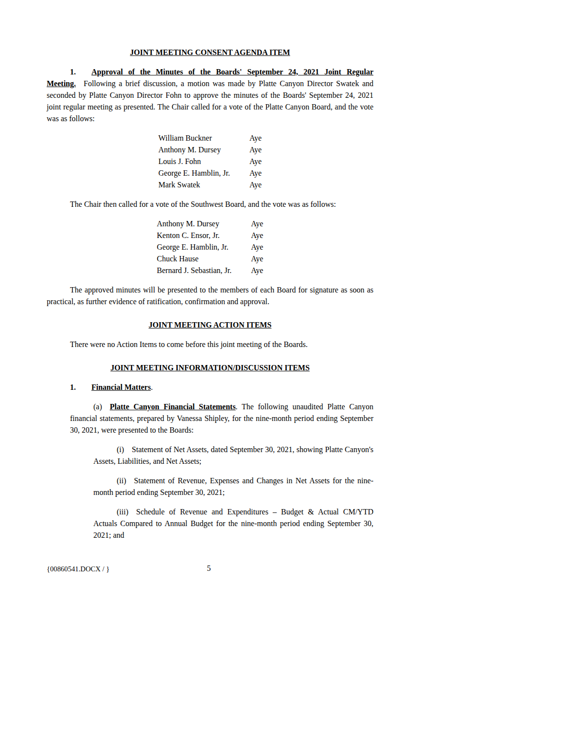JOINT MEETING CONSENT AGENDA ITEM
1.  Approval of the Minutes of the Boards' September 24, 2021 Joint Regular Meeting. Following a brief discussion, a motion was made by Platte Canyon Director Swatek and seconded by Platte Canyon Director Fohn to approve the minutes of the Boards' September 24, 2021 joint regular meeting as presented. The Chair called for a vote of the Platte Canyon Board, and the vote was as follows:
| William Buckner | Aye |
| Anthony M. Dursey | Aye |
| Louis J. Fohn | Aye |
| George E. Hamblin, Jr. | Aye |
| Mark Swatek | Aye |
The Chair then called for a vote of the Southwest Board, and the vote was as follows:
| Anthony M. Dursey | Aye |
| Kenton C. Ensor, Jr. | Aye |
| George E. Hamblin, Jr. | Aye |
| Chuck Hause | Aye |
| Bernard J. Sebastian, Jr. | Aye |
The approved minutes will be presented to the members of each Board for signature as soon as practical, as further evidence of ratification, confirmation and approval.
JOINT MEETING ACTION ITEMS
There were no Action Items to come before this joint meeting of the Boards.
JOINT MEETING INFORMATION/DISCUSSION ITEMS
1.  Financial Matters.
(a) Platte Canyon Financial Statements. The following unaudited Platte Canyon financial statements, prepared by Vanessa Shipley, for the nine-month period ending September 30, 2021, were presented to the Boards:
(i) Statement of Net Assets, dated September 30, 2021, showing Platte Canyon's Assets, Liabilities, and Net Assets;
(ii) Statement of Revenue, Expenses and Changes in Net Assets for the nine-month period ending September 30, 2021;
(iii) Schedule of Revenue and Expenditures – Budget & Actual CM/YTD Actuals Compared to Annual Budget for the nine-month period ending September 30, 2021; and
{00860541.DOCX / }
5